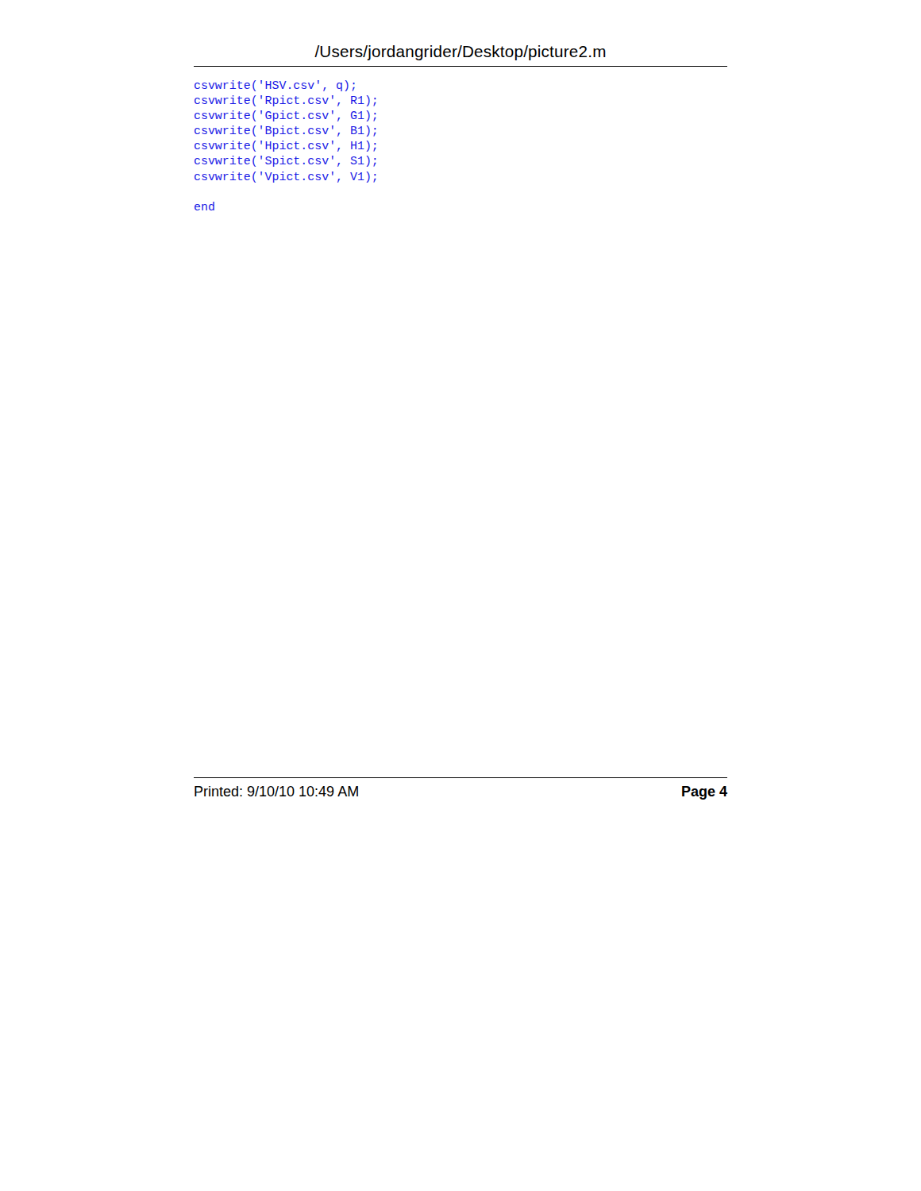/Users/jordangrider/Desktop/picture2.m
csvwrite('HSV.csv', q);
csvwrite('Rpict.csv', R1);
csvwrite('Gpict.csv', G1);
csvwrite('Bpict.csv', B1);
csvwrite('Hpict.csv', H1);
csvwrite('Spict.csv', S1);
csvwrite('Vpict.csv', V1);

end
Printed: 9/10/10 10:49 AM Page 4